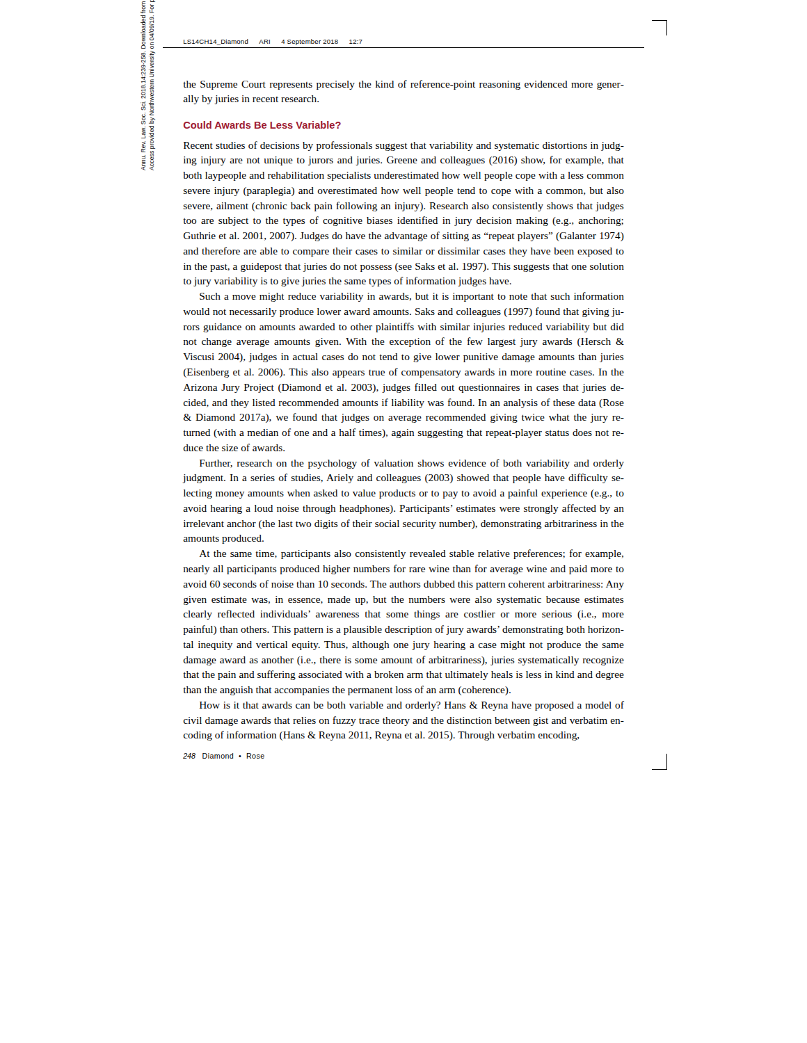LS14CH14_Diamond ARI 4 September 2018 12:7
Annu. Rev. Law. Soc. Sci. 2018.14:239-258. Downloaded from www.annualreviews.org Access provided by Northwestern University on 04/09/19. For personal use only.
the Supreme Court represents precisely the kind of reference-point reasoning evidenced more generally by juries in recent research.
Could Awards Be Less Variable?
Recent studies of decisions by professionals suggest that variability and systematic distortions in judging injury are not unique to jurors and juries. Greene and colleagues (2016) show, for example, that both laypeople and rehabilitation specialists underestimated how well people cope with a less common severe injury (paraplegia) and overestimated how well people tend to cope with a common, but also severe, ailment (chronic back pain following an injury). Research also consistently shows that judges too are subject to the types of cognitive biases identified in jury decision making (e.g., anchoring; Guthrie et al. 2001, 2007). Judges do have the advantage of sitting as “repeat players” (Galanter 1974) and therefore are able to compare their cases to similar or dissimilar cases they have been exposed to in the past, a guidepost that juries do not possess (see Saks et al. 1997). This suggests that one solution to jury variability is to give juries the same types of information judges have.
Such a move might reduce variability in awards, but it is important to note that such information would not necessarily produce lower award amounts. Saks and colleagues (1997) found that giving jurors guidance on amounts awarded to other plaintiffs with similar injuries reduced variability but did not change average amounts given. With the exception of the few largest jury awards (Hersch & Viscusi 2004), judges in actual cases do not tend to give lower punitive damage amounts than juries (Eisenberg et al. 2006). This also appears true of compensatory awards in more routine cases. In the Arizona Jury Project (Diamond et al. 2003), judges filled out questionnaires in cases that juries decided, and they listed recommended amounts if liability was found. In an analysis of these data (Rose & Diamond 2017a), we found that judges on average recommended giving twice what the jury returned (with a median of one and a half times), again suggesting that repeat-player status does not reduce the size of awards.
Further, research on the psychology of valuation shows evidence of both variability and orderly judgment. In a series of studies, Ariely and colleagues (2003) showed that people have difficulty selecting money amounts when asked to value products or to pay to avoid a painful experience (e.g., to avoid hearing a loud noise through headphones). Participants’ estimates were strongly affected by an irrelevant anchor (the last two digits of their social security number), demonstrating arbitrariness in the amounts produced.
At the same time, participants also consistently revealed stable relative preferences; for example, nearly all participants produced higher numbers for rare wine than for average wine and paid more to avoid 60 seconds of noise than 10 seconds. The authors dubbed this pattern coherent arbitrariness: Any given estimate was, in essence, made up, but the numbers were also systematic because estimates clearly reflected individuals’ awareness that some things are costlier or more serious (i.e., more painful) than others. This pattern is a plausible description of jury awards’ demonstrating both horizontal inequity and vertical equity. Thus, although one jury hearing a case might not produce the same damage award as another (i.e., there is some amount of arbitrariness), juries systematically recognize that the pain and suffering associated with a broken arm that ultimately heals is less in kind and degree than the anguish that accompanies the permanent loss of an arm (coherence).
How is it that awards can be both variable and orderly? Hans & Reyna have proposed a model of civil damage awards that relies on fuzzy trace theory and the distinction between gist and verbatim encoding of information (Hans & Reyna 2011, Reyna et al. 2015). Through verbatim encoding,
248 Diamond • Rose